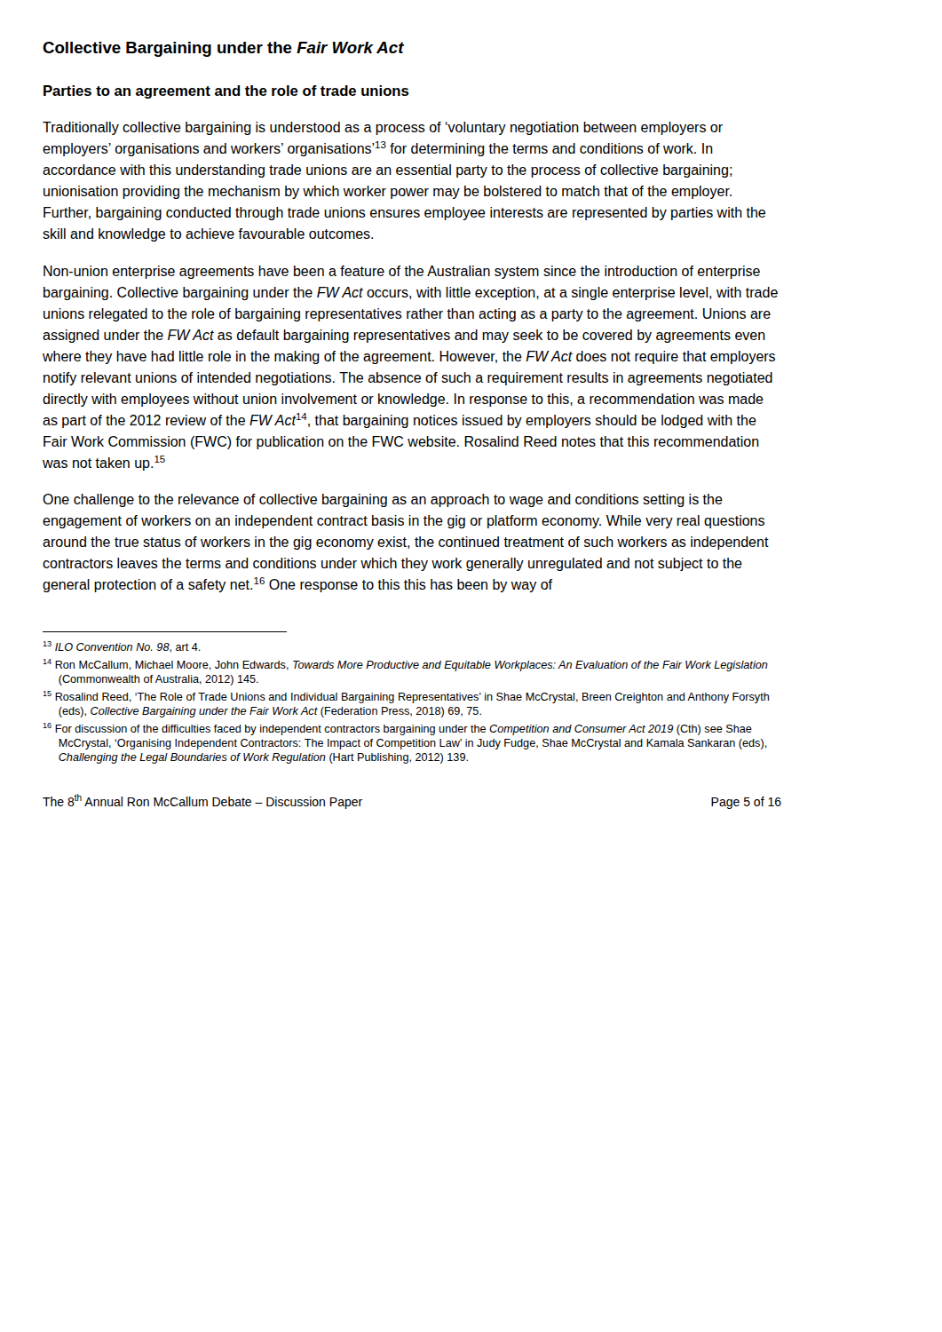Collective Bargaining under the Fair Work Act
Parties to an agreement and the role of trade unions
Traditionally collective bargaining is understood as a process of ‘voluntary negotiation between employers or employers’ organisations and workers’ organisations’13 for determining the terms and conditions of work. In accordance with this understanding trade unions are an essential party to the process of collective bargaining; unionisation providing the mechanism by which worker power may be bolstered to match that of the employer. Further, bargaining conducted through trade unions ensures employee interests are represented by parties with the skill and knowledge to achieve favourable outcomes.
Non-union enterprise agreements have been a feature of the Australian system since the introduction of enterprise bargaining. Collective bargaining under the FW Act occurs, with little exception, at a single enterprise level, with trade unions relegated to the role of bargaining representatives rather than acting as a party to the agreement. Unions are assigned under the FW Act as default bargaining representatives and may seek to be covered by agreements even where they have had little role in the making of the agreement. However, the FW Act does not require that employers notify relevant unions of intended negotiations. The absence of such a requirement results in agreements negotiated directly with employees without union involvement or knowledge. In response to this, a recommendation was made as part of the 2012 review of the FW Act14, that bargaining notices issued by employers should be lodged with the Fair Work Commission (FWC) for publication on the FWC website. Rosalind Reed notes that this recommendation was not taken up.15
One challenge to the relevance of collective bargaining as an approach to wage and conditions setting is the engagement of workers on an independent contract basis in the gig or platform economy. While very real questions around the true status of workers in the gig economy exist, the continued treatment of such workers as independent contractors leaves the terms and conditions under which they work generally unregulated and not subject to the general protection of a safety net.16 One response to this this has been by way of
13 ILO Convention No. 98, art 4.
14 Ron McCallum, Michael Moore, John Edwards, Towards More Productive and Equitable Workplaces: An Evaluation of the Fair Work Legislation (Commonwealth of Australia, 2012) 145.
15 Rosalind Reed, ‘The Role of Trade Unions and Individual Bargaining Representatives’ in Shae McCrystal, Breen Creighton and Anthony Forsyth (eds), Collective Bargaining under the Fair Work Act (Federation Press, 2018) 69, 75.
16 For discussion of the difficulties faced by independent contractors bargaining under the Competition and Consumer Act 2019 (Cth) see Shae McCrystal, ‘Organising Independent Contractors: The Impact of Competition Law’ in Judy Fudge, Shae McCrystal and Kamala Sankaran (eds), Challenging the Legal Boundaries of Work Regulation (Hart Publishing, 2012) 139.
The 8th Annual Ron McCallum Debate – Discussion Paper Page 5 of 16